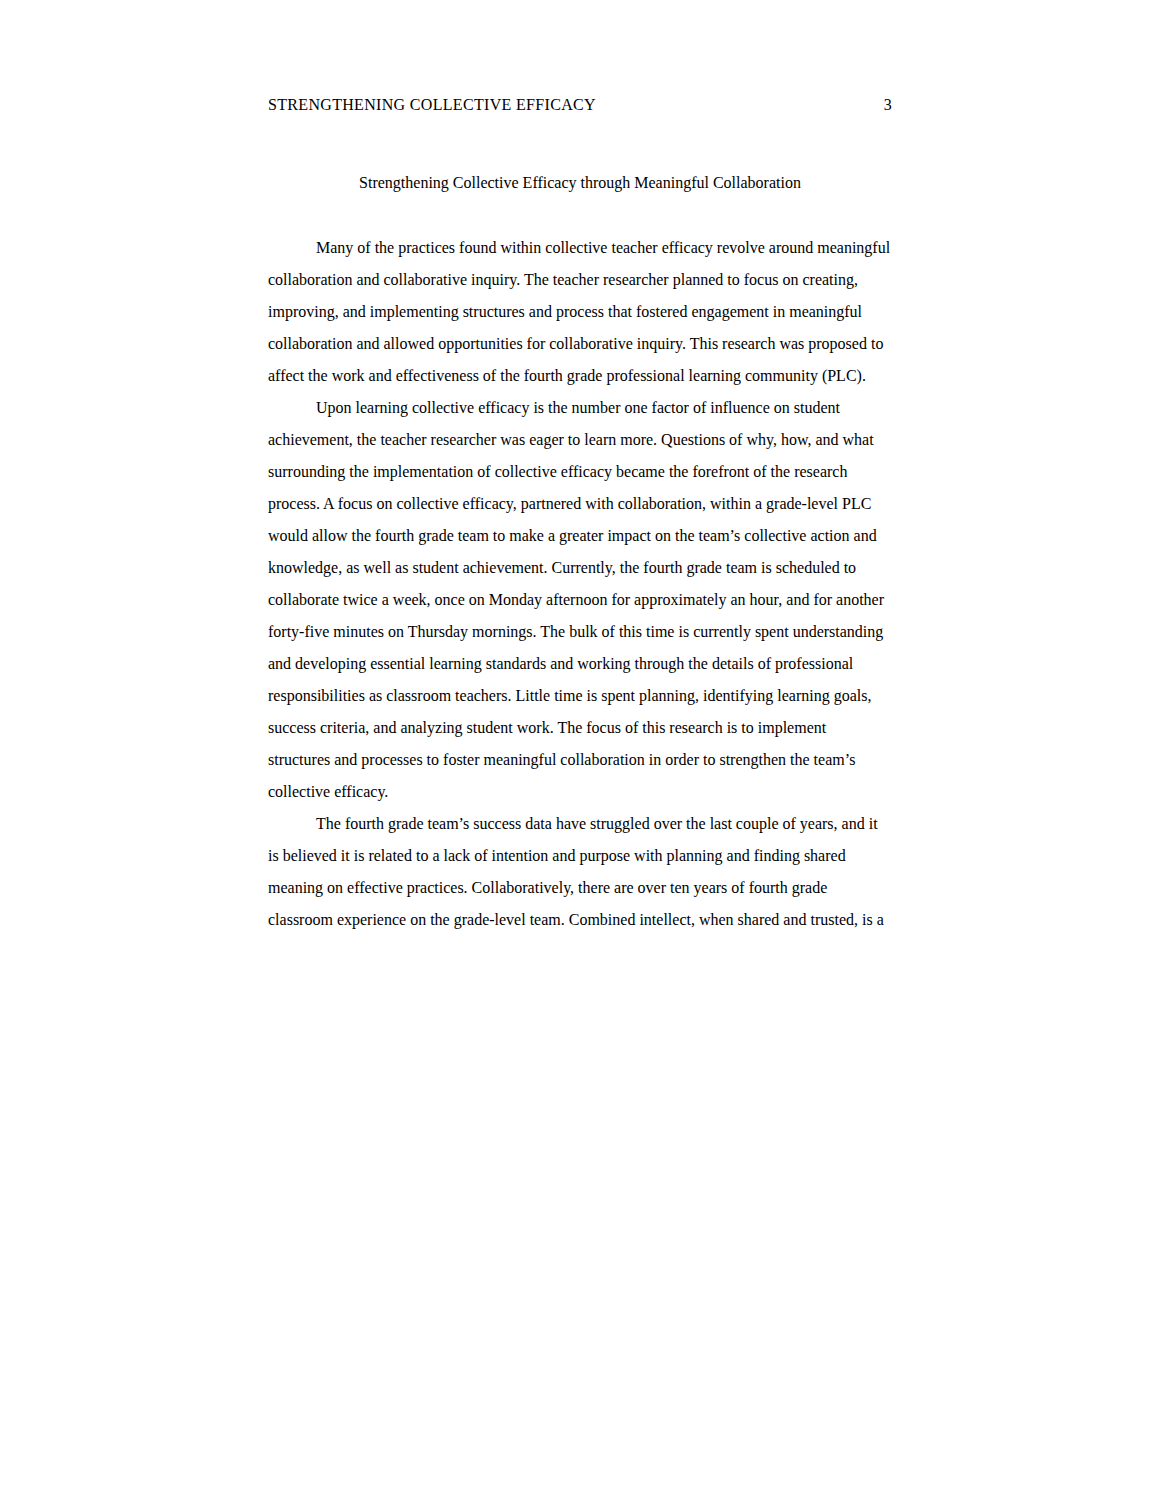Strengthening Collective Efficacy 3
Strengthening Collective Efficacy through Meaningful Collaboration
Many of the practices found within collective teacher efficacy revolve around meaningful collaboration and collaborative inquiry. The teacher researcher planned to focus on creating, improving, and implementing structures and process that fostered engagement in meaningful collaboration and allowed opportunities for collaborative inquiry. This research was proposed to affect the work and effectiveness of the fourth grade professional learning community (PLC).
Upon learning collective efficacy is the number one factor of influence on student achievement, the teacher researcher was eager to learn more. Questions of why, how, and what surrounding the implementation of collective efficacy became the forefront of the research process. A focus on collective efficacy, partnered with collaboration, within a grade-level PLC would allow the fourth grade team to make a greater impact on the team’s collective action and knowledge, as well as student achievement. Currently, the fourth grade team is scheduled to collaborate twice a week, once on Monday afternoon for approximately an hour, and for another forty-five minutes on Thursday mornings. The bulk of this time is currently spent understanding and developing essential learning standards and working through the details of professional responsibilities as classroom teachers. Little time is spent planning, identifying learning goals, success criteria, and analyzing student work. The focus of this research is to implement structures and processes to foster meaningful collaboration in order to strengthen the team’s collective efficacy.
The fourth grade team’s success data have struggled over the last couple of years, and it is believed it is related to a lack of intention and purpose with planning and finding shared meaning on effective practices. Collaboratively, there are over ten years of fourth grade classroom experience on the grade-level team. Combined intellect, when shared and trusted, is a